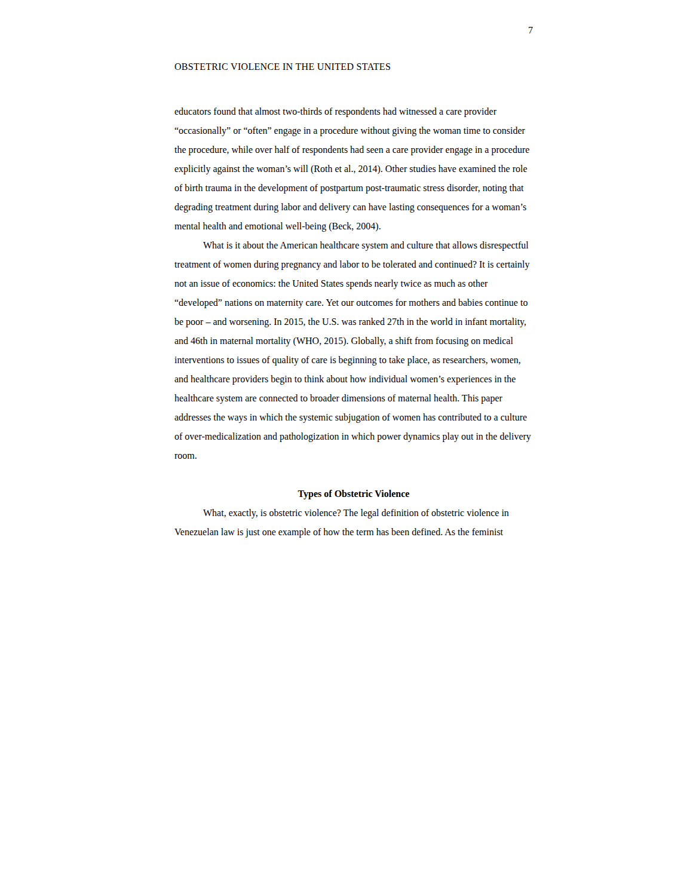7
Obstetric Violence in the United States
educators found that almost two-thirds of respondents had witnessed a care provider “occasionally” or “often” engage in a procedure without giving the woman time to consider the procedure, while over half of respondents had seen a care provider engage in a procedure explicitly against the woman’s will (Roth et al., 2014). Other studies have examined the role of birth trauma in the development of postpartum post-traumatic stress disorder, noting that degrading treatment during labor and delivery can have lasting consequences for a woman’s mental health and emotional well-being (Beck, 2004).
What is it about the American healthcare system and culture that allows disrespectful treatment of women during pregnancy and labor to be tolerated and continued? It is certainly not an issue of economics: the United States spends nearly twice as much as other “developed” nations on maternity care. Yet our outcomes for mothers and babies continue to be poor – and worsening. In 2015, the U.S. was ranked 27th in the world in infant mortality, and 46th in maternal mortality (WHO, 2015). Globally, a shift from focusing on medical interventions to issues of quality of care is beginning to take place, as researchers, women, and healthcare providers begin to think about how individual women’s experiences in the healthcare system are connected to broader dimensions of maternal health. This paper addresses the ways in which the systemic subjugation of women has contributed to a culture of over-medicalization and pathologization in which power dynamics play out in the delivery room.
Types of Obstetric Violence
What, exactly, is obstetric violence? The legal definition of obstetric violence in Venezuelan law is just one example of how the term has been defined. As the feminist